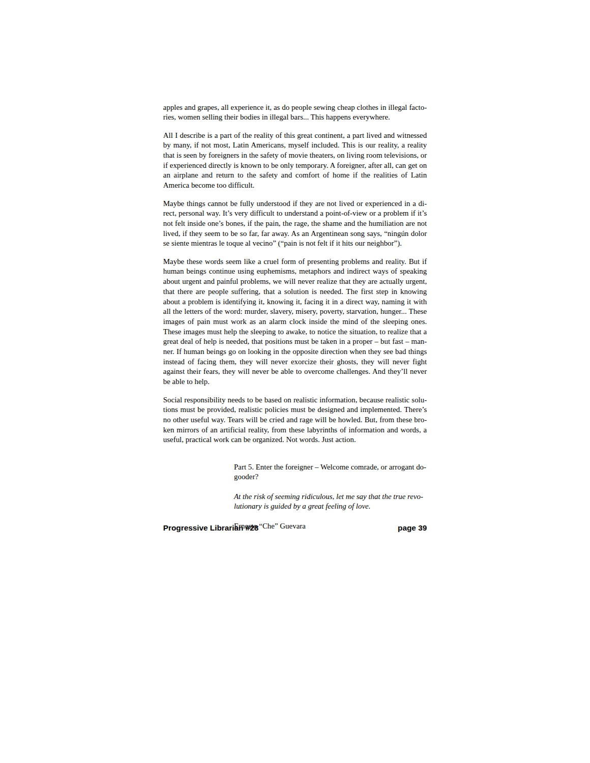apples and grapes, all experience it, as do people sewing cheap clothes in illegal factories, women selling their bodies in illegal bars... This happens everywhere.
All I describe is a part of the reality of this great continent, a part lived and witnessed by many, if not most, Latin Americans, myself included. This is our reality, a reality that is seen by foreigners in the safety of movie theaters, on living room televisions, or if experienced directly is known to be only temporary. A foreigner, after all, can get on an airplane and return to the safety and comfort of home if the realities of Latin America become too difficult.
Maybe things cannot be fully understood if they are not lived or experienced in a direct, personal way. It’s very difficult to understand a point-of-view or a problem if it’s not felt inside one’s bones, if the pain, the rage, the shame and the humiliation are not lived, if they seem to be so far, far away. As an Argentinean song says, “ningún dolor se siente mientras le toque al vecino” (“pain is not felt if it hits our neighbor”).
Maybe these words seem like a cruel form of presenting problems and reality. But if human beings continue using euphemisms, metaphors and indirect ways of speaking about urgent and painful problems, we will never realize that they are actually urgent, that there are people suffering, that a solution is needed. The first step in knowing about a problem is identifying it, knowing it, facing it in a direct way, naming it with all the letters of the word: murder, slavery, misery, poverty, starvation, hunger... These images of pain must work as an alarm clock inside the mind of the sleeping ones. These images must help the sleeping to awake, to notice the situation, to realize that a great deal of help is needed, that positions must be taken in a proper – but fast – manner. If human beings go on looking in the opposite direction when they see bad things instead of facing them, they will never exorcize their ghosts, they will never fight against their fears, they will never be able to overcome challenges. And they’ll never be able to help.
Social responsibility needs to be based on realistic information, because realistic solutions must be provided, realistic policies must be designed and implemented. There’s no other useful way. Tears will be cried and rage will be howled. But, from these broken mirrors of an artificial reality, from these labyrinths of information and words, a useful, practical work can be organized. Not words. Just action.
Part 5. Enter the foreigner – Welcome comrade, or arrogant do-gooder?
At the risk of seeming ridiculous, let me say that the true revolutionary is guided by a great feeling of love.
Ernesto “Che” Guevara
Progressive Librarian #28 page 39